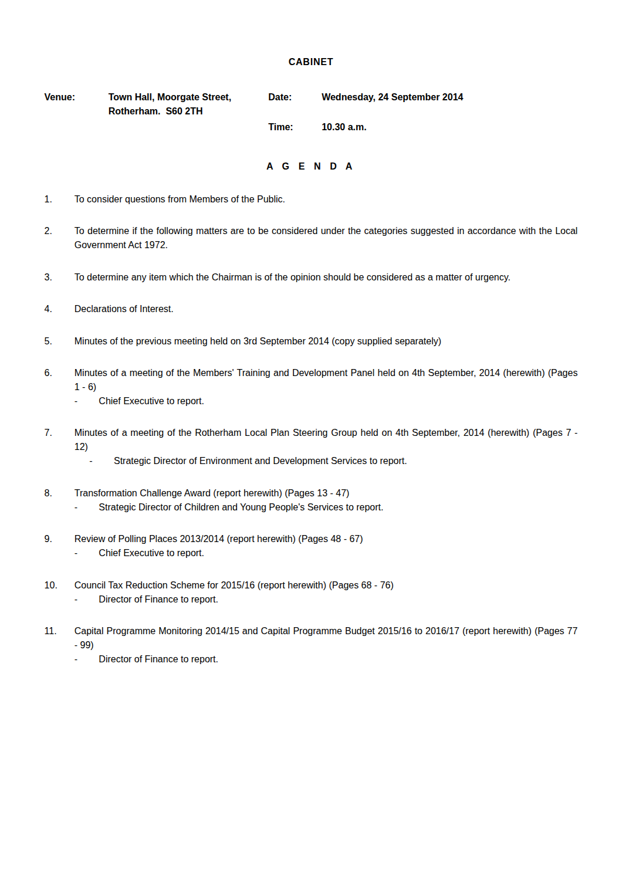CABINET
| Venue: | Town Hall, Moorgate Street, Rotherham. S60 2TH | Date: | Wednesday, 24 September 2014 |
| | | Time: | 10.30 a.m. |
A G E N D A
1. To consider questions from Members of the Public.
2. To determine if the following matters are to be considered under the categories suggested in accordance with the Local Government Act 1972.
3. To determine any item which the Chairman is of the opinion should be considered as a matter of urgency.
4. Declarations of Interest.
5. Minutes of the previous meeting held on 3rd September 2014 (copy supplied separately)
6. Minutes of a meeting of the Members' Training and Development Panel held on 4th September, 2014 (herewith) (Pages 1 - 6)
-Chief Executive to report.
7. Minutes of a meeting of the Rotherham Local Plan Steering Group held on 4th September, 2014 (herewith) (Pages 7 - 12)
-Strategic Director of Environment and Development Services to report.
8. Transformation Challenge Award (report herewith) (Pages 13 - 47)
-Strategic Director of Children and Young People's Services to report.
9. Review of Polling Places 2013/2014 (report herewith) (Pages 48 - 67)
-Chief Executive to report.
10. Council Tax Reduction Scheme for 2015/16 (report herewith) (Pages 68 - 76)
-Director of Finance to report.
11. Capital Programme Monitoring 2014/15 and Capital Programme Budget 2015/16 to 2016/17 (report herewith) (Pages 77 - 99)
-Director of Finance to report.